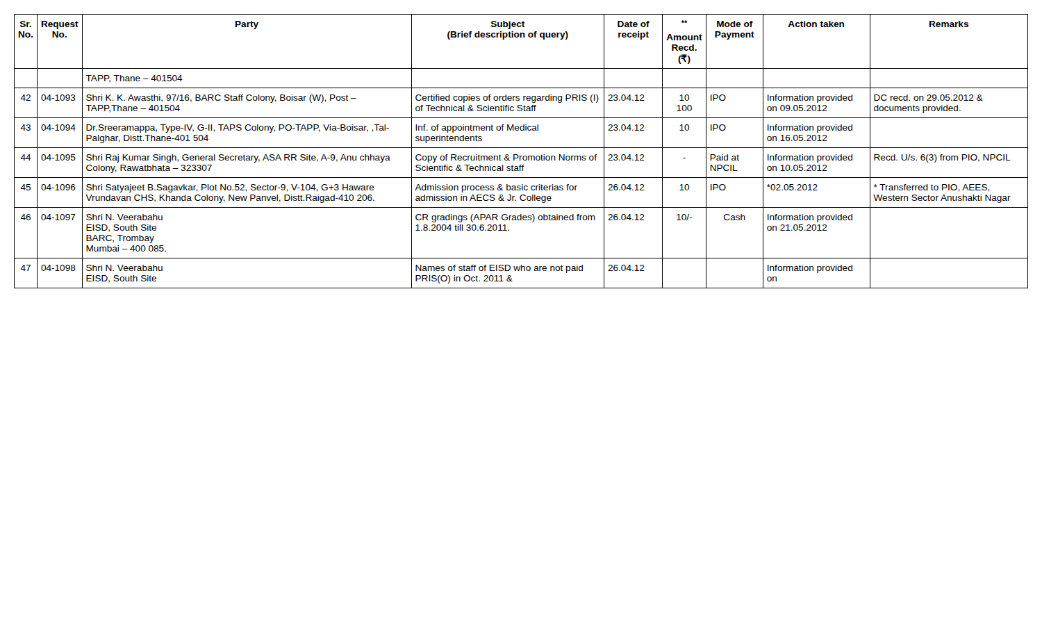Register of RTI requests received
| Sr. No. | Request No. | Party | Subject (Brief description of query) | Date of receipt | ** Amount Recd. (₹) | Mode of Payment | Action taken | Remarks |
| --- | --- | --- | --- | --- | --- | --- | --- | --- |
| | | TAPP, Thane – 401504 | | | | | | |
| 42 | 04-1093 | Shri K. K. Awasthi, 97/16, BARC Staff Colony, Boisar (W), Post – TAPP,Thane – 401504 | Certified copies of orders regarding PRIS (I) of Technical & Scientific Staff | 23.04.12 | 10 100 | IPO | Information provided on 09.05.2012 | DC recd. on 29.05.2012 & documents provided. |
| 43 | 04-1094 | Dr.Sreeramappa, Type-IV, G-II, TAPS Colony, PO-TAPP, Via-Boisar, ,Tal- Palghar, Distt.Thane-401 504 | Inf. of appointment of Medical superintendents | 23.04.12 | 10 | IPO | Information provided on 16.05.2012 | |
| 44 | 04-1095 | Shri Raj Kumar Singh, General Secretary, ASA RR Site, A-9, Anu chhaya Colony, Rawatbhata – 323307 | Copy of Recruitment & Promotion Norms of Scientific & Technical staff | 23.04.12 | - | Paid at NPCIL | Information provided on 10.05.2012 | Recd. U/s. 6(3) from PIO, NPCIL |
| 45 | 04-1096 | Shri Satyajeet B.Sagavkar, Plot No.52, Sector-9, V-104, G+3 Haware Vrundavan CHS, Khanda Colony, New Panvel, Distt.Raigad-410 206. | Admission process & basic criterias for admission in AECS & Jr. College | 26.04.12 | 10 | IPO | *02.05.2012 | * Transferred to PIO, AEES, Western Sector Anushakti Nagar |
| 46 | 04-1097 | Shri N. Veerabahu EISD, South Site BARC, Trombay Mumbai – 400 085. | CR gradings (APAR Grades) obtained from 1.8.2004 till 30.6.2011. | 26.04.12 | 10/- | Cash | Information provided on 21.05.2012 | |
| 47 | 04-1098 | Shri N. Veerabahu EISD, South Site | Names of staff of EISD who are not paid PRIS(O) in Oct. 2011 & | 26.04.12 | | | Information provided on | |